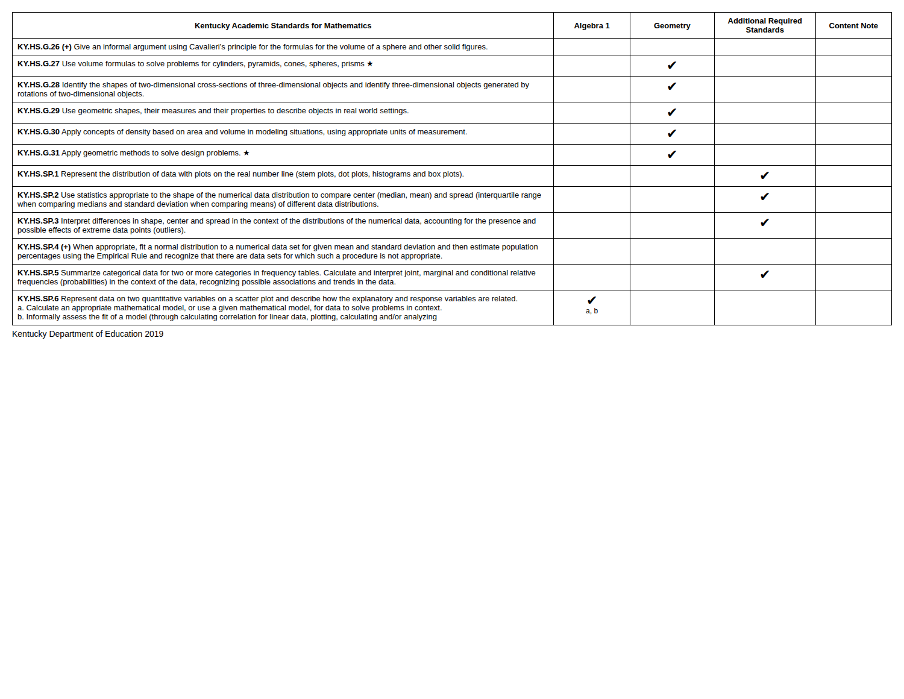| Kentucky Academic Standards for Mathematics | Algebra 1 | Geometry | Additional Required Standards | Content Note |
| --- | --- | --- | --- | --- |
| KY.HS.G.26 (+) Give an informal argument using Cavalieri’s principle for the formulas for the volume of a sphere and other solid figures. | | | | |
| KY.HS.G.27 Use volume formulas to solve problems for cylinders, pyramids, cones, spheres, prisms ★ | | ✔ | | |
| KY.HS.G.28 Identify the shapes of two-dimensional cross-sections of three-dimensional objects and identify three-dimensional objects generated by rotations of two-dimensional objects. | | ✔ | | |
| KY.HS.G.29 Use geometric shapes, their measures and their properties to describe objects in real world settings. | | ✔ | | |
| KY.HS.G.30 Apply concepts of density based on area and volume in modeling situations, using appropriate units of measurement. | | ✔ | | |
| KY.HS.G.31 Apply geometric methods to solve design problems. ★ | | ✔ | | |
| KY.HS.SP.1 Represent the distribution of data with plots on the real number line (stem plots, dot plots, histograms and box plots). | | | ✔ | |
| KY.HS.SP.2 Use statistics appropriate to the shape of the numerical data distribution to compare center (median, mean) and spread (interquartile range when comparing medians and standard deviation when comparing means) of different data distributions. | | | ✔ | |
| KY.HS.SP.3 Interpret differences in shape, center and spread in the context of the distributions of the numerical data, accounting for the presence and possible effects of extreme data points (outliers). | | | ✔ | |
| KY.HS.SP.4 (+) When appropriate, fit a normal distribution to a numerical data set for given mean and standard deviation and then estimate population percentages using the Empirical Rule and recognize that there are data sets for which such a procedure is not appropriate. | | | | |
| KY.HS.SP.5 Summarize categorical data for two or more categories in frequency tables. Calculate and interpret joint, marginal and conditional relative frequencies (probabilities) in the context of the data, recognizing possible associations and trends in the data. | | | ✔ | |
| KY.HS.SP.6 Represent data on two quantitative variables on a scatter plot and describe how the explanatory and response variables are related. a. Calculate an appropriate mathematical model, or use a given mathematical model, for data to solve problems in context. b. Informally assess the fit of a model (through calculating correlation for linear data, plotting, calculating and/or analyzing | ✔ a, b | | | |
Kentucky Department of Education 2019